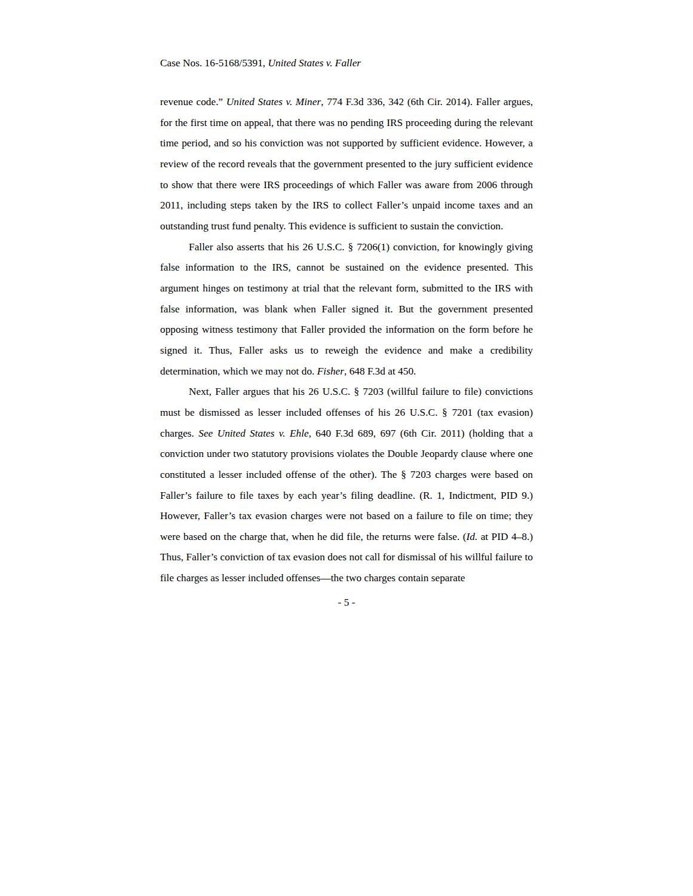Case Nos. 16-5168/5391, United States v. Faller
revenue code.” United States v. Miner, 774 F.3d 336, 342 (6th Cir. 2014). Faller argues, for the first time on appeal, that there was no pending IRS proceeding during the relevant time period, and so his conviction was not supported by sufficient evidence. However, a review of the record reveals that the government presented to the jury sufficient evidence to show that there were IRS proceedings of which Faller was aware from 2006 through 2011, including steps taken by the IRS to collect Faller’s unpaid income taxes and an outstanding trust fund penalty. This evidence is sufficient to sustain the conviction.
Faller also asserts that his 26 U.S.C. § 7206(1) conviction, for knowingly giving false information to the IRS, cannot be sustained on the evidence presented. This argument hinges on testimony at trial that the relevant form, submitted to the IRS with false information, was blank when Faller signed it. But the government presented opposing witness testimony that Faller provided the information on the form before he signed it. Thus, Faller asks us to reweigh the evidence and make a credibility determination, which we may not do. Fisher, 648 F.3d at 450.
Next, Faller argues that his 26 U.S.C. § 7203 (willful failure to file) convictions must be dismissed as lesser included offenses of his 26 U.S.C. § 7201 (tax evasion) charges. See United States v. Ehle, 640 F.3d 689, 697 (6th Cir. 2011) (holding that a conviction under two statutory provisions violates the Double Jeopardy clause where one constituted a lesser included offense of the other). The § 7203 charges were based on Faller’s failure to file taxes by each year’s filing deadline. (R. 1, Indictment, PID 9.) However, Faller’s tax evasion charges were not based on a failure to file on time; they were based on the charge that, when he did file, the returns were false. (Id. at PID 4–8.) Thus, Faller’s conviction of tax evasion does not call for dismissal of his willful failure to file charges as lesser included offenses—the two charges contain separate
- 5 -